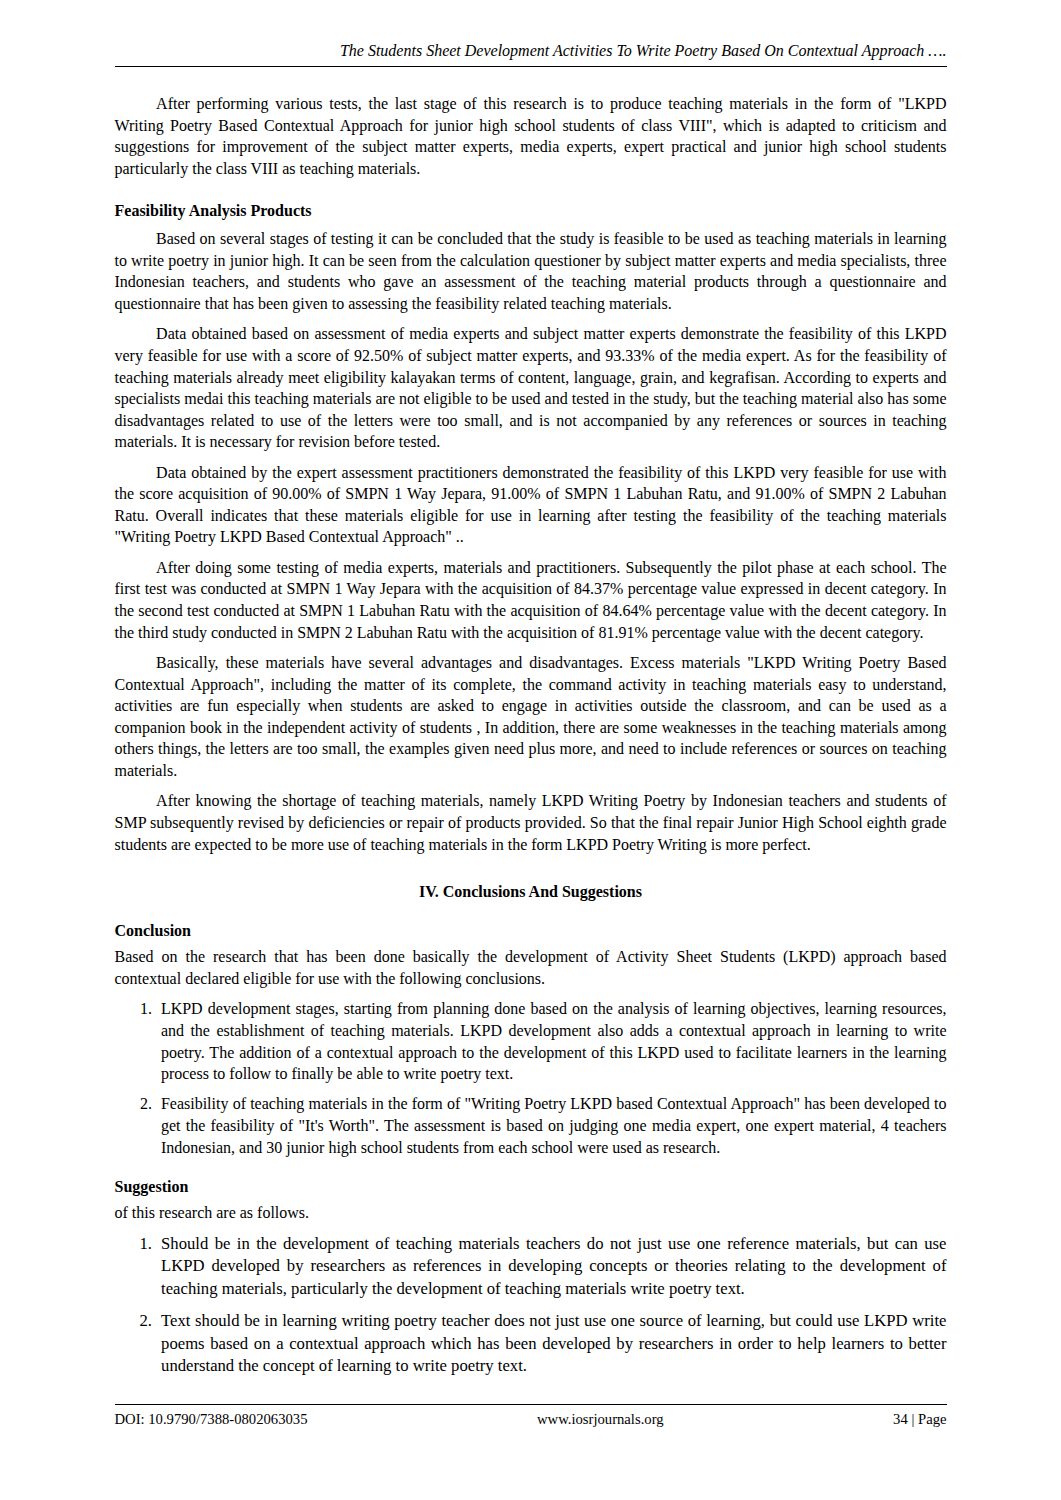The Students Sheet Development Activities To Write Poetry Based On Contextual Approach ….
After performing various tests, the last stage of this research is to produce teaching materials in the form of "LKPD Writing Poetry Based Contextual Approach for junior high school students of class VIII", which is adapted to criticism and suggestions for improvement of the subject matter experts, media experts, expert practical and junior high school students particularly the class VIII as teaching materials.
Feasibility Analysis Products
Based on several stages of testing it can be concluded that the study is feasible to be used as teaching materials in learning to write poetry in junior high. It can be seen from the calculation questioner by subject matter experts and media specialists, three Indonesian teachers, and students who gave an assessment of the teaching material products through a questionnaire and questionnaire that has been given to assessing the feasibility related teaching materials.
Data obtained based on assessment of media experts and subject matter experts demonstrate the feasibility of this LKPD very feasible for use with a score of 92.50% of subject matter experts, and 93.33% of the media expert. As for the feasibility of teaching materials already meet eligibility kalayakan terms of content, language, grain, and kegrafisan. According to experts and specialists medai this teaching materials are not eligible to be used and tested in the study, but the teaching material also has some disadvantages related to use of the letters were too small, and is not accompanied by any references or sources in teaching materials. It is necessary for revision before tested.
Data obtained by the expert assessment practitioners demonstrated the feasibility of this LKPD very feasible for use with the score acquisition of 90.00% of SMPN 1 Way Jepara, 91.00% of SMPN 1 Labuhan Ratu, and 91.00% of SMPN 2 Labuhan Ratu. Overall indicates that these materials eligible for use in learning after testing the feasibility of the teaching materials "Writing Poetry LKPD Based Contextual Approach" ..
After doing some testing of media experts, materials and practitioners. Subsequently the pilot phase at each school. The first test was conducted at SMPN 1 Way Jepara with the acquisition of 84.37% percentage value expressed in decent category. In the second test conducted at SMPN 1 Labuhan Ratu with the acquisition of 84.64% percentage value with the decent category. In the third study conducted in SMPN 2 Labuhan Ratu with the acquisition of 81.91% percentage value with the decent category.
Basically, these materials have several advantages and disadvantages. Excess materials "LKPD Writing Poetry Based Contextual Approach", including the matter of its complete, the command activity in teaching materials easy to understand, activities are fun especially when students are asked to engage in activities outside the classroom, and can be used as a companion book in the independent activity of students , In addition, there are some weaknesses in the teaching materials among others things, the letters are too small, the examples given need plus more, and need to include references or sources on teaching materials.
After knowing the shortage of teaching materials, namely LKPD Writing Poetry by Indonesian teachers and students of SMP subsequently revised by deficiencies or repair of products provided. So that the final repair Junior High School eighth grade students are expected to be more use of teaching materials in the form LKPD Poetry Writing is more perfect.
IV. Conclusions And Suggestions
Conclusion
Based on the research that has been done basically the development of Activity Sheet Students (LKPD) approach based contextual declared eligible for use with the following conclusions.
LKPD development stages, starting from planning done based on the analysis of learning objectives, learning resources, and the establishment of teaching materials. LKPD development also adds a contextual approach in learning to write poetry. The addition of a contextual approach to the development of this LKPD used to facilitate learners in the learning process to follow to finally be able to write poetry text.
Feasibility of teaching materials in the form of "Writing Poetry LKPD based Contextual Approach" has been developed to get the feasibility of "It's Worth". The assessment is based on judging one media expert, one expert material, 4 teachers Indonesian, and 30 junior high school students from each school were used as research.
Suggestion
of this research are as follows.
Should be in the development of teaching materials teachers do not just use one reference materials, but can use LKPD developed by researchers as references in developing concepts or theories relating to the development of teaching materials, particularly the development of teaching materials write poetry text.
Text should be in learning writing poetry teacher does not just use one source of learning, but could use LKPD write poems based on a contextual approach which has been developed by researchers in order to help learners to better understand the concept of learning to write poetry text.
DOI: 10.9790/7388-0802063035 www.iosrjournals.org 34 | Page